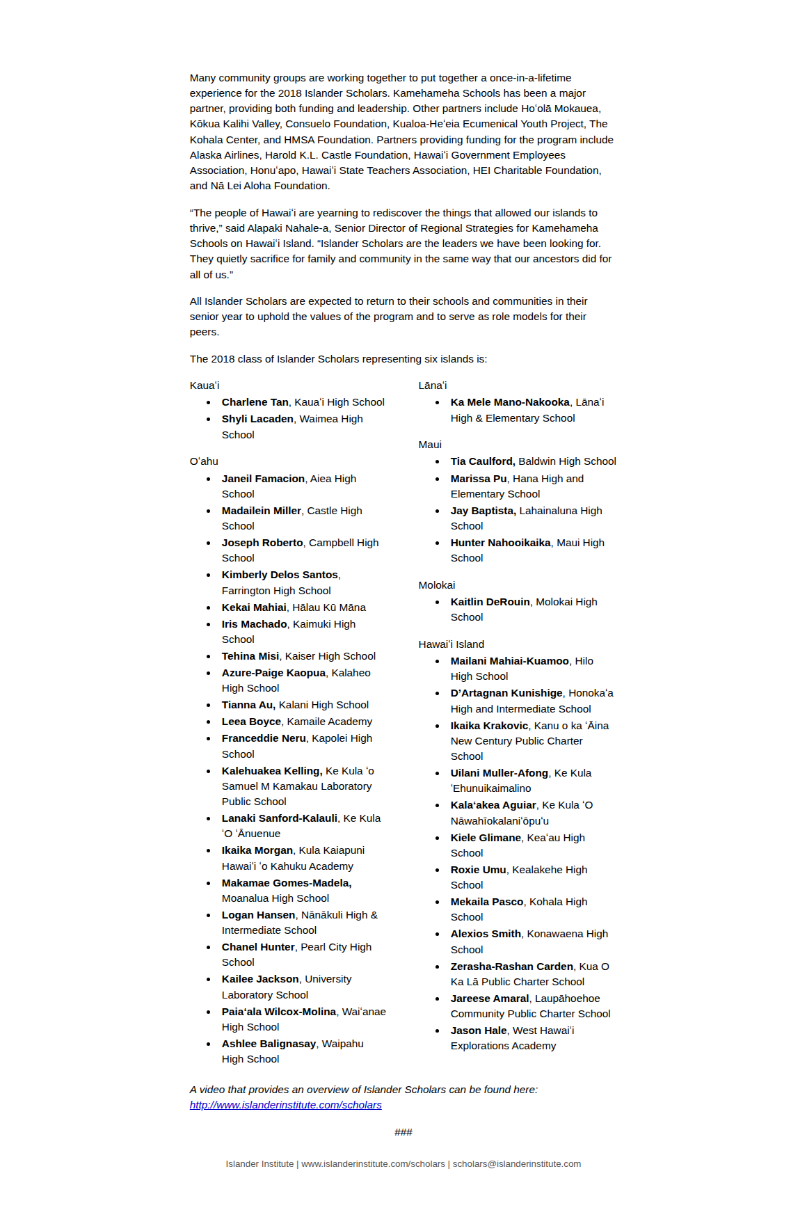Many community groups are working together to put together a once-in-a-lifetime experience for the 2018 Islander Scholars. Kamehameha Schools has been a major partner, providing both funding and leadership. Other partners include Hoʻolā Mokauea, Kōkua Kalihi Valley, Consuelo Foundation, Kualoa-Heʻeia Ecumenical Youth Project, The Kohala Center, and HMSA Foundation. Partners providing funding for the program include Alaska Airlines, Harold K.L. Castle Foundation, Hawaiʻi Government Employees Association, Honuʻapo, Hawaiʻi State Teachers Association, HEI Charitable Foundation, and Nā Lei Aloha Foundation.
“The people of Hawaiʻi are yearning to rediscover the things that allowed our islands to thrive,” said Alapaki Nahale-a, Senior Director of Regional Strategies for Kamehameha Schools on Hawaiʻi Island. “Islander Scholars are the leaders we have been looking for. They quietly sacrifice for family and community in the same way that our ancestors did for all of us.”
All Islander Scholars are expected to return to their schools and communities in their senior year to uphold the values of the program and to serve as role models for their peers.
The 2018 class of Islander Scholars representing six islands is:
Kauaʻi
Charlene Tan, Kauaʻi High School
Shyli Lacaden, Waimea High School
Oʻahu
Janeil Famacion, Aiea High School
Madailein Miller, Castle High School
Joseph Roberto, Campbell High School
Kimberly Delos Santos, Farrington High School
Kekai Mahiai, Hālau Kū Māna
Iris Machado, Kaimuki High School
Tehina Misi, Kaiser High School
Azure-Paige Kaopua, Kalaheo High School
Tianna Au, Kalani High School
Leea Boyce, Kamaile Academy
Franceddie Neru, Kapolei High School
Kalehuakea Kelling, Ke Kula ʻo Samuel M Kamakau Laboratory Public School
Lanaki Sanford-Kalauli, Ke Kula ʻO ʻĀnuenue
Ikaika Morgan, Kula Kaiapuni Hawaiʻi ʻo Kahuku Academy
Makamae Gomes-Madela, Moanalua High School
Logan Hansen, Nānākuli High & Intermediate School
Chanel Hunter, Pearl City High School
Kailee Jackson, University Laboratory School
Paiaʻala Wilcox-Molina, Waiʻanae High School
Ashlee Balignasay, Waipahu High School
Lānaʻi
Ka Mele Mano-Nakooka, Lānaʻi High & Elementary School
Maui
Tia Caulford, Baldwin High School
Marissa Pu, Hana High and Elementary School
Jay Baptista, Lahainaluna High School
Hunter Nahooikaika, Maui High School
Molokai
Kaitlin DeRouin, Molokai High School
Hawaiʻi Island
Mailani Mahiai-Kuamoo, Hilo High School
D’Artagnan Kunishige, Honokaʻa High and Intermediate School
Ikaika Krakovic, Kanu o ka ʻĀina New Century Public Charter School
Uilani Muller-Afong, Ke Kula ʻEhunuikaimalino
Kalaʻakea Aguiar, Ke Kula ʻO Nāwahīokalaniʻōpuʻu
Kiele Glimane, Keaʻau High School
Roxie Umu, Kealakehe High School
Mekaila Pasco, Kohala High School
Alexios Smith, Konawaena High School
Zerasha-Rashan Carden, Kua O Ka Lā Public Charter School
Jareese Amaral, Laupāhoehoe Community Public Charter School
Jason Hale, West Hawaiʻi Explorations Academy
A video that provides an overview of Islander Scholars can be found here: http://www.islanderinstitute.com/scholars
###
Islander Institute | www.islanderinstitute.com/scholars | scholars@islanderinstitute.com